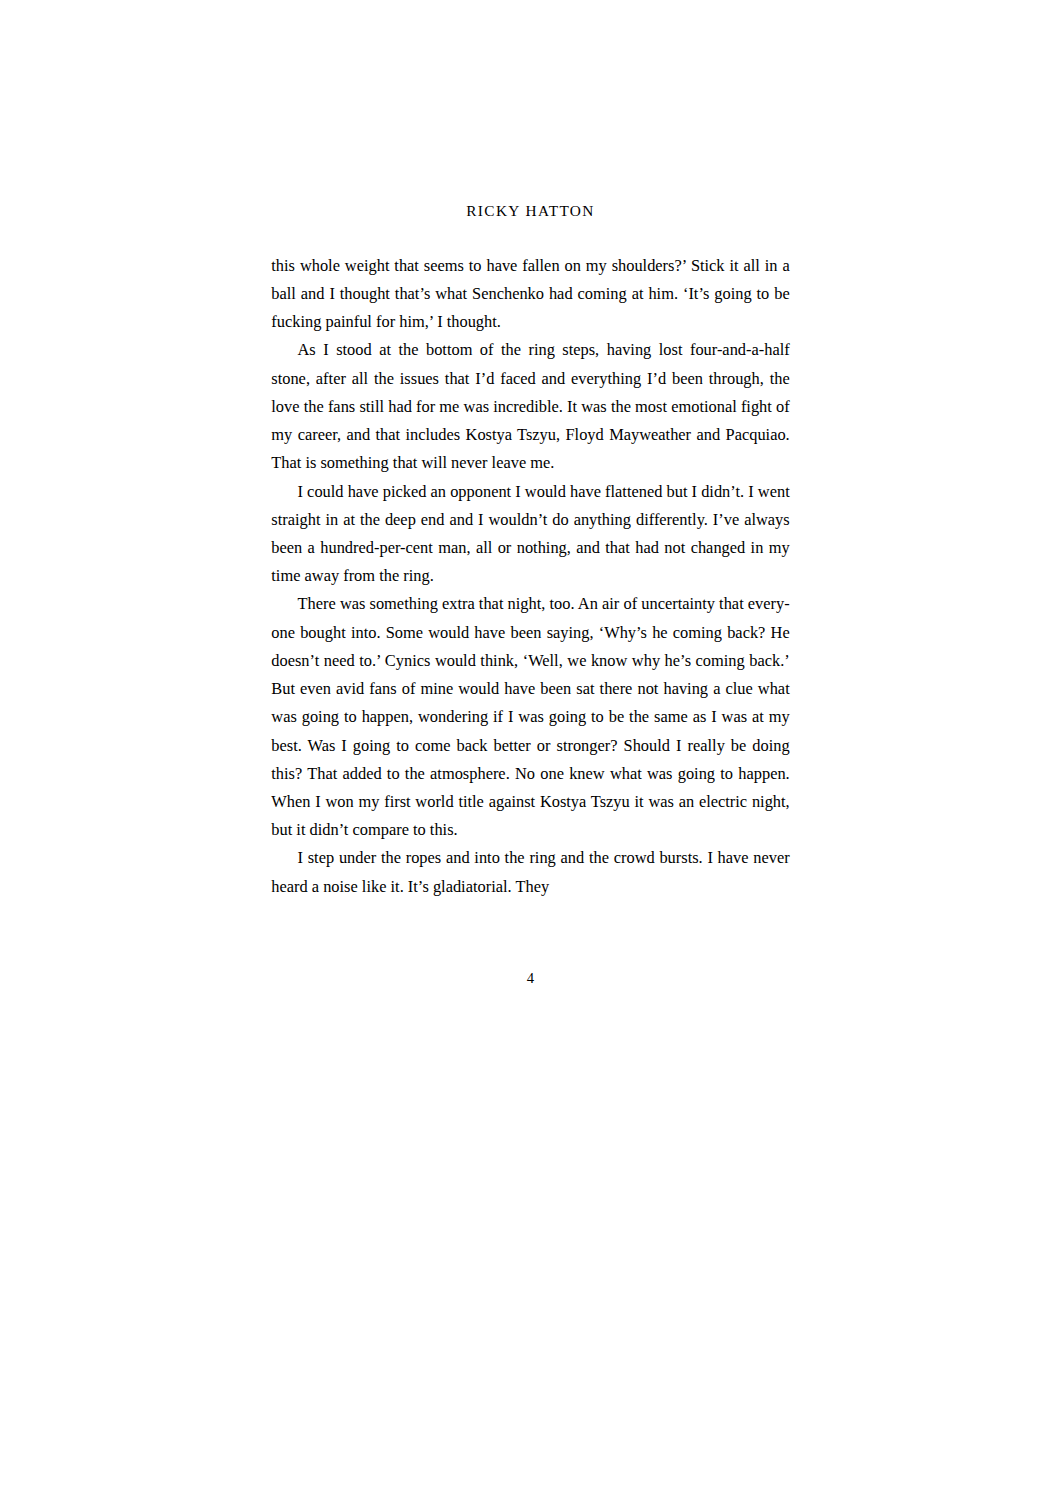Ricky Hatton
this whole weight that seems to have fallen on my shoulders?’ Stick it all in a ball and I thought that’s what Senchenko had coming at him. ‘It’s going to be fucking painful for him,’ I thought.
As I stood at the bottom of the ring steps, having lost four-and-a-half stone, after all the issues that I’d faced and everything I’d been through, the love the fans still had for me was incredible. It was the most emotional fight of my career, and that includes Kostya Tszyu, Floyd Mayweather and Pacquiao. That is something that will never leave me.
I could have picked an opponent I would have flattened but I didn’t. I went straight in at the deep end and I wouldn’t do anything differently. I’ve always been a hundred-per-cent man, all or nothing, and that had not changed in my time away from the ring.
There was something extra that night, too. An air of uncertainty that everyone bought into. Some would have been saying, ‘Why’s he coming back? He doesn’t need to.’ Cynics would think, ‘Well, we know why he’s coming back.’ But even avid fans of mine would have been sat there not having a clue what was going to happen, wondering if I was going to be the same as I was at my best. Was I going to come back better or stronger? Should I really be doing this? That added to the atmosphere. No one knew what was going to happen. When I won my first world title against Kostya Tszyu it was an electric night, but it didn’t compare to this.
I step under the ropes and into the ring and the crowd bursts. I have never heard a noise like it. It’s gladiatorial. They
4